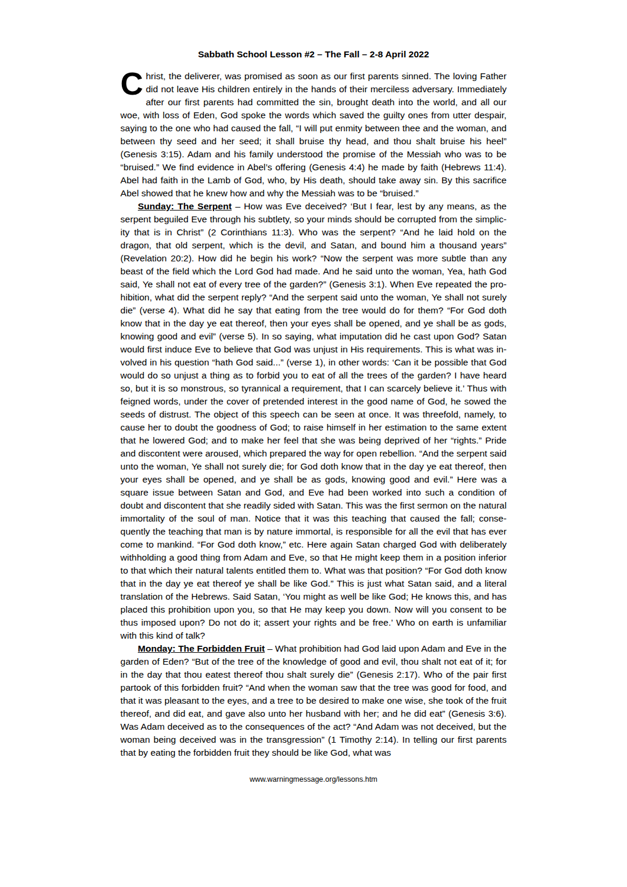Sabbath School Lesson #2 – The Fall – 2-8 April 2022
Christ, the deliverer, was promised as soon as our first parents sinned. The loving Father did not leave His children entirely in the hands of their merciless adversary. Immediately after our first parents had committed the sin, brought death into the world, and all our woe, with loss of Eden, God spoke the words which saved the guilty ones from utter despair, saying to the one who had caused the fall, “I will put enmity between thee and the woman, and between thy seed and her seed; it shall bruise thy head, and thou shalt bruise his heel” (Genesis 3:15). Adam and his family understood the promise of the Messiah who was to be “bruised.” We find evidence in Abel’s offering (Genesis 4:4) he made by faith (Hebrews 11:4). Abel had faith in the Lamb of God, who, by His death, should take away sin. By this sacrifice Abel showed that he knew how and why the Messiah was to be “bruised.”
Sunday: The Serpent – How was Eve deceived? ‘But I fear, lest by any means, as the serpent beguiled Eve through his subtlety, so your minds should be corrupted from the simplicity that is in Christ” (2 Corinthians 11:3). Who was the serpent? “And he laid hold on the dragon, that old serpent, which is the devil, and Satan, and bound him a thousand years” (Revelation 20:2). How did he begin his work? “Now the serpent was more subtle than any beast of the field which the Lord God had made. And he said unto the woman, Yea, hath God said, Ye shall not eat of every tree of the garden?” (Genesis 3:1). When Eve repeated the prohibition, what did the serpent reply? “And the serpent said unto the woman, Ye shall not surely die” (verse 4). What did he say that eating from the tree would do for them? “For God doth know that in the day ye eat thereof, then your eyes shall be opened, and ye shall be as gods, knowing good and evil” (verse 5). In so saying, what imputation did he cast upon God? Satan would first induce Eve to believe that God was unjust in His requirements. This is what was involved in his question “hath God said...” (verse 1), in other words: ‘Can it be possible that God would do so unjust a thing as to forbid you to eat of all the trees of the garden? I have heard so, but it is so monstrous, so tyrannical a requirement, that I can scarcely believe it.’ Thus with feigned words, under the cover of pretended interest in the good name of God, he sowed the seeds of distrust. The object of this speech can be seen at once. It was threefold, namely, to cause her to doubt the goodness of God; to raise himself in her estimation to the same extent that he lowered God; and to make her feel that she was being deprived of her “rights.” Pride and discontent were aroused, which prepared the way for open rebellion. “And the serpent said unto the woman, Ye shall not surely die; for God doth know that in the day ye eat thereof, then your eyes shall be opened, and ye shall be as gods, knowing good and evil.” Here was a square issue between Satan and God, and Eve had been worked into such a condition of doubt and discontent that she readily sided with Satan. This was the first sermon on the natural immortality of the soul of man. Notice that it was this teaching that caused the fall; consequently the teaching that man is by nature immortal, is responsible for all the evil that has ever come to mankind. “For God doth know,” etc. Here again Satan charged God with deliberately withholding a good thing from Adam and Eve, so that He might keep them in a position inferior to that which their natural talents entitled them to. What was that position? “For God doth know that in the day ye eat thereof ye shall be like God.” This is just what Satan said, and a literal translation of the Hebrews. Said Satan, ‘You might as well be like God; He knows this, and has placed this prohibition upon you, so that He may keep you down. Now will you consent to be thus imposed upon? Do not do it; assert your rights and be free.’ Who on earth is unfamiliar with this kind of talk?
Monday: The Forbidden Fruit – What prohibition had God laid upon Adam and Eve in the garden of Eden? “But of the tree of the knowledge of good and evil, thou shalt not eat of it; for in the day that thou eatest thereof thou shalt surely die” (Genesis 2:17). Who of the pair first partook of this forbidden fruit? “And when the woman saw that the tree was good for food, and that it was pleasant to the eyes, and a tree to be desired to make one wise, she took of the fruit thereof, and did eat, and gave also unto her husband with her; and he did eat” (Genesis 3:6). Was Adam deceived as to the consequences of the act? “And Adam was not deceived, but the woman being deceived was in the transgression” (1 Timothy 2:14). In telling our first parents that by eating the forbidden fruit they should be like God, what was
www.warningmessage.org/lessons.htm